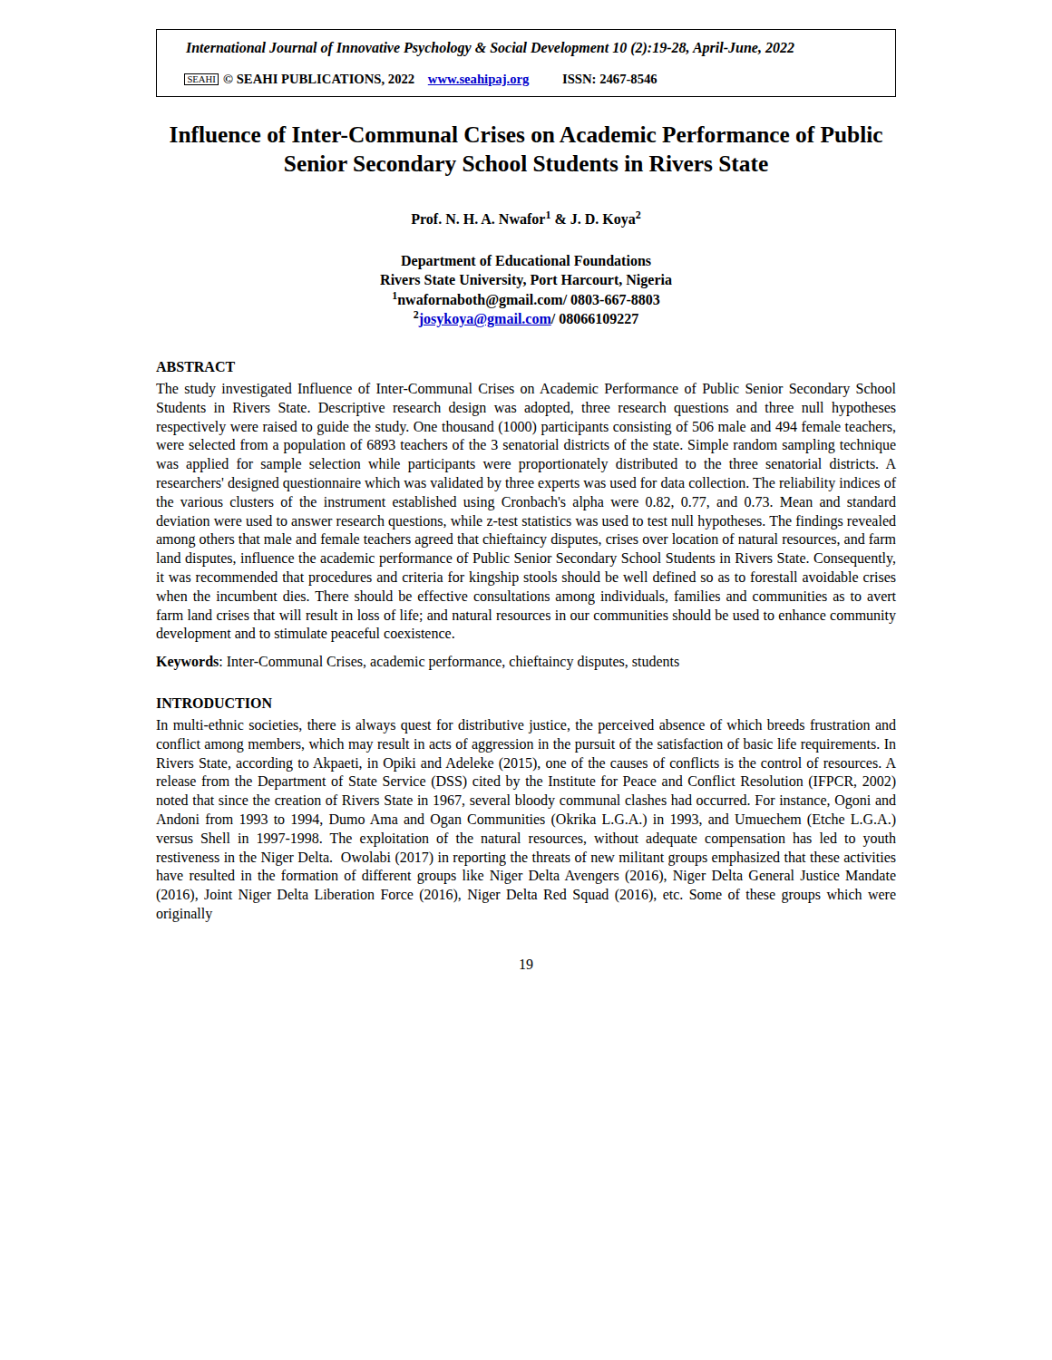International Journal of Innovative Psychology & Social Development 10 (2):19-28, April-June, 2022
SEAHI© SEAHI PUBLICATIONS, 2022 www.seahipaj.org ISSN: 2467-8546
Influence of Inter-Communal Crises on Academic Performance of Public Senior Secondary School Students in Rivers State
Prof. N. H. A. Nwafor1 & J. D. Koya2
Department of Educational Foundations
Rivers State University, Port Harcourt, Nigeria
1nwafornaboth@gmail.com/ 0803-667-8803
2josykoya@gmail.com/ 08066109227
ABSTRACT
The study investigated Influence of Inter-Communal Crises on Academic Performance of Public Senior Secondary School Students in Rivers State. Descriptive research design was adopted, three research questions and three null hypotheses respectively were raised to guide the study. One thousand (1000) participants consisting of 506 male and 494 female teachers, were selected from a population of 6893 teachers of the 3 senatorial districts of the state. Simple random sampling technique was applied for sample selection while participants were proportionately distributed to the three senatorial districts. A researchers' designed questionnaire which was validated by three experts was used for data collection. The reliability indices of the various clusters of the instrument established using Cronbach's alpha were 0.82, 0.77, and 0.73. Mean and standard deviation were used to answer research questions, while z-test statistics was used to test null hypotheses. The findings revealed among others that male and female teachers agreed that chieftaincy disputes, crises over location of natural resources, and farm land disputes, influence the academic performance of Public Senior Secondary School Students in Rivers State. Consequently, it was recommended that procedures and criteria for kingship stools should be well defined so as to forestall avoidable crises when the incumbent dies. There should be effective consultations among individuals, families and communities as to avert farm land crises that will result in loss of life; and natural resources in our communities should be used to enhance community development and to stimulate peaceful coexistence.
Keywords: Inter-Communal Crises, academic performance, chieftaincy disputes, students
INTRODUCTION
In multi-ethnic societies, there is always quest for distributive justice, the perceived absence of which breeds frustration and conflict among members, which may result in acts of aggression in the pursuit of the satisfaction of basic life requirements. In Rivers State, according to Akpaeti, in Opiki and Adeleke (2015), one of the causes of conflicts is the control of resources. A release from the Department of State Service (DSS) cited by the Institute for Peace and Conflict Resolution (IFPCR, 2002) noted that since the creation of Rivers State in 1967, several bloody communal clashes had occurred. For instance, Ogoni and Andoni from 1993 to 1994, Dumo Ama and Ogan Communities (Okrika L.G.A.) in 1993, and Umuechem (Etche L.G.A.) versus Shell in 1997-1998. The exploitation of the natural resources, without adequate compensation has led to youth restiveness in the Niger Delta. Owolabi (2017) in reporting the threats of new militant groups emphasized that these activities have resulted in the formation of different groups like Niger Delta Avengers (2016), Niger Delta General Justice Mandate (2016), Joint Niger Delta Liberation Force (2016), Niger Delta Red Squad (2016), etc. Some of these groups which were originally
19